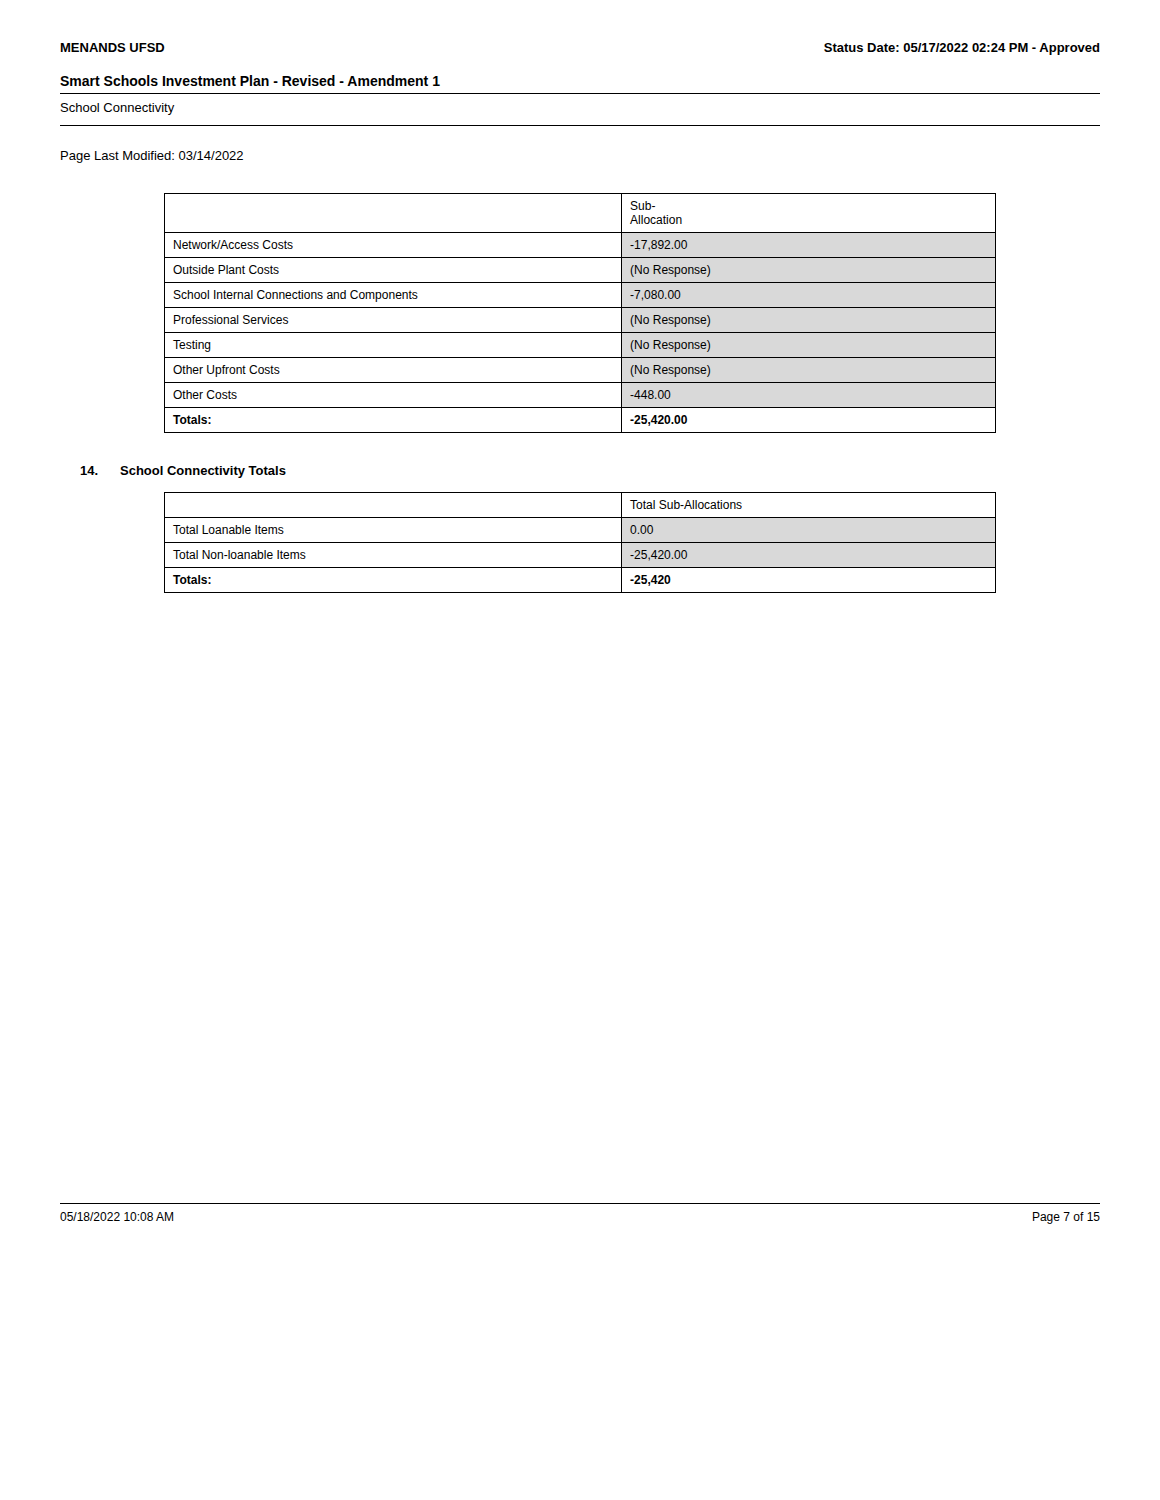MENANDS UFSD
Status Date: 05/17/2022 02:24 PM - Approved
Smart Schools Investment Plan - Revised - Amendment 1
School Connectivity
Page Last Modified: 03/14/2022
| | Sub- Allocation |
| Network/Access Costs | -17,892.00 |
| Outside Plant Costs | (No Response) |
| School Internal Connections and Components | -7,080.00 |
| Professional Services | (No Response) |
| Testing | (No Response) |
| Other Upfront Costs | (No Response) |
| Other Costs | -448.00 |
| Totals: | -25,420.00 |
14.
School Connectivity Totals
| | Total Sub-Allocations |
| Total Loanable Items | 0.00 |
| Total Non-loanable Items | -25,420.00 |
| Totals: | -25,420 |
05/18/2022 10:08 AM
Page 7 of 15